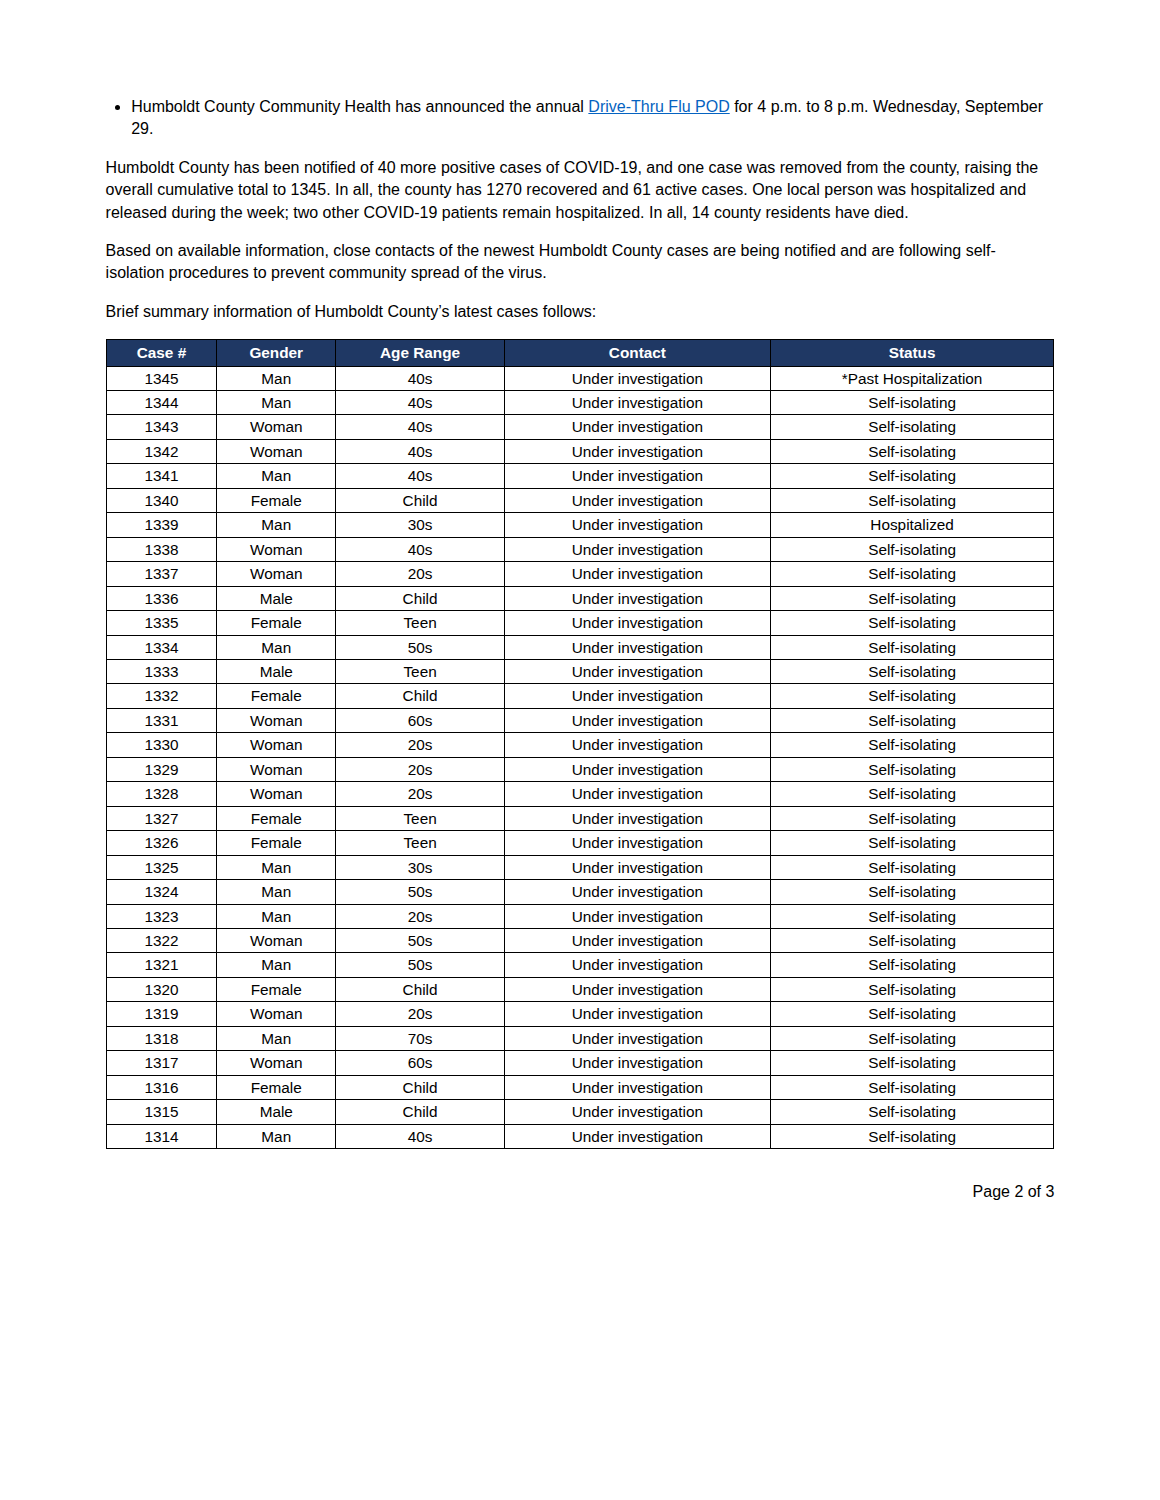Humboldt County Community Health has announced the annual Drive-Thru Flu POD for 4 p.m. to 8 p.m. Wednesday, September 29.
Humboldt County has been notified of 40 more positive cases of COVID-19, and one case was removed from the county, raising the overall cumulative total to 1345. In all, the county has 1270 recovered and 61 active cases. One local person was hospitalized and released during the week; two other COVID-19 patients remain hospitalized. In all, 14 county residents have died.
Based on available information, close contacts of the newest Humboldt County cases are being notified and are following self-isolation procedures to prevent community spread of the virus.
Brief summary information of Humboldt County’s latest cases follows:
| Case # | Gender | Age Range | Contact | Status |
| --- | --- | --- | --- | --- |
| 1345 | Man | 40s | Under investigation | *Past Hospitalization |
| 1344 | Man | 40s | Under investigation | Self-isolating |
| 1343 | Woman | 40s | Under investigation | Self-isolating |
| 1342 | Woman | 40s | Under investigation | Self-isolating |
| 1341 | Man | 40s | Under investigation | Self-isolating |
| 1340 | Female | Child | Under investigation | Self-isolating |
| 1339 | Man | 30s | Under investigation | Hospitalized |
| 1338 | Woman | 40s | Under investigation | Self-isolating |
| 1337 | Woman | 20s | Under investigation | Self-isolating |
| 1336 | Male | Child | Under investigation | Self-isolating |
| 1335 | Female | Teen | Under investigation | Self-isolating |
| 1334 | Man | 50s | Under investigation | Self-isolating |
| 1333 | Male | Teen | Under investigation | Self-isolating |
| 1332 | Female | Child | Under investigation | Self-isolating |
| 1331 | Woman | 60s | Under investigation | Self-isolating |
| 1330 | Woman | 20s | Under investigation | Self-isolating |
| 1329 | Woman | 20s | Under investigation | Self-isolating |
| 1328 | Woman | 20s | Under investigation | Self-isolating |
| 1327 | Female | Teen | Under investigation | Self-isolating |
| 1326 | Female | Teen | Under investigation | Self-isolating |
| 1325 | Man | 30s | Under investigation | Self-isolating |
| 1324 | Man | 50s | Under investigation | Self-isolating |
| 1323 | Man | 20s | Under investigation | Self-isolating |
| 1322 | Woman | 50s | Under investigation | Self-isolating |
| 1321 | Man | 50s | Under investigation | Self-isolating |
| 1320 | Female | Child | Under investigation | Self-isolating |
| 1319 | Woman | 20s | Under investigation | Self-isolating |
| 1318 | Man | 70s | Under investigation | Self-isolating |
| 1317 | Woman | 60s | Under investigation | Self-isolating |
| 1316 | Female | Child | Under investigation | Self-isolating |
| 1315 | Male | Child | Under investigation | Self-isolating |
| 1314 | Man | 40s | Under investigation | Self-isolating |
Page 2 of 3